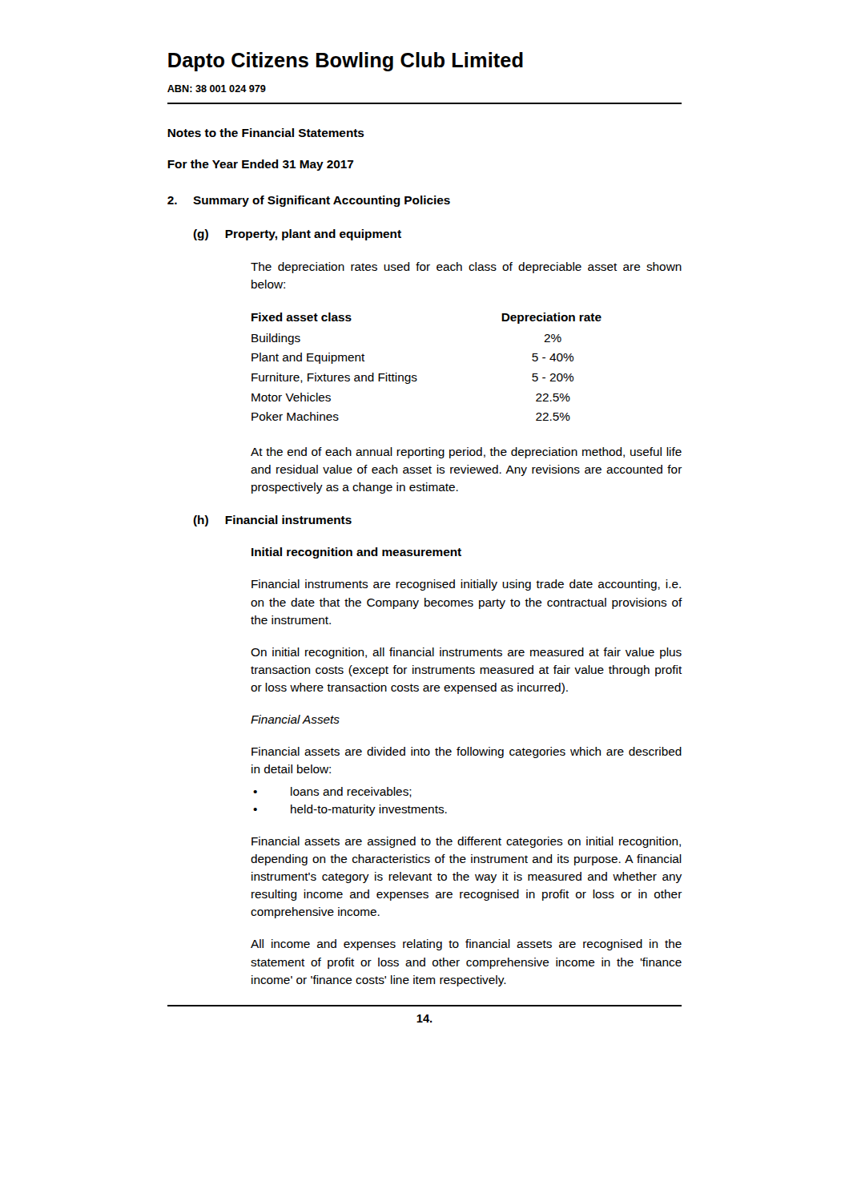Dapto Citizens Bowling Club Limited
ABN: 38 001 024 979
Notes to the Financial Statements
For the Year Ended 31 May 2017
2.
Summary of Significant Accounting Policies
(g)
Property, plant and equipment
The depreciation rates used for each class of depreciable asset are shown below:
| Fixed asset class | Depreciation rate |
| --- | --- |
| Buildings | 2% |
| Plant and Equipment | 5 - 40% |
| Furniture, Fixtures and Fittings | 5 - 20% |
| Motor Vehicles | 22.5% |
| Poker Machines | 22.5% |
At the end of each annual reporting period, the depreciation method, useful life and residual value of each asset is reviewed. Any revisions are accounted for prospectively as a change in estimate.
(h)
Financial instruments
Initial recognition and measurement
Financial instruments are recognised initially using trade date accounting, i.e. on the date that the Company becomes party to the contractual provisions of the instrument.
On initial recognition, all financial instruments are measured at fair value plus transaction costs (except for instruments measured at fair value through profit or loss where transaction costs are expensed as incurred).
Financial Assets
Financial assets are divided into the following categories which are described in detail below:
loans and receivables;
held-to-maturity investments.
Financial assets are assigned to the different categories on initial recognition, depending on the characteristics of the instrument and its purpose. A financial instrument's category is relevant to the way it is measured and whether any resulting income and expenses are recognised in profit or loss or in other comprehensive income.
All income and expenses relating to financial assets are recognised in the statement of profit or loss and other comprehensive income in the 'finance income' or 'finance costs' line item respectively.
14.